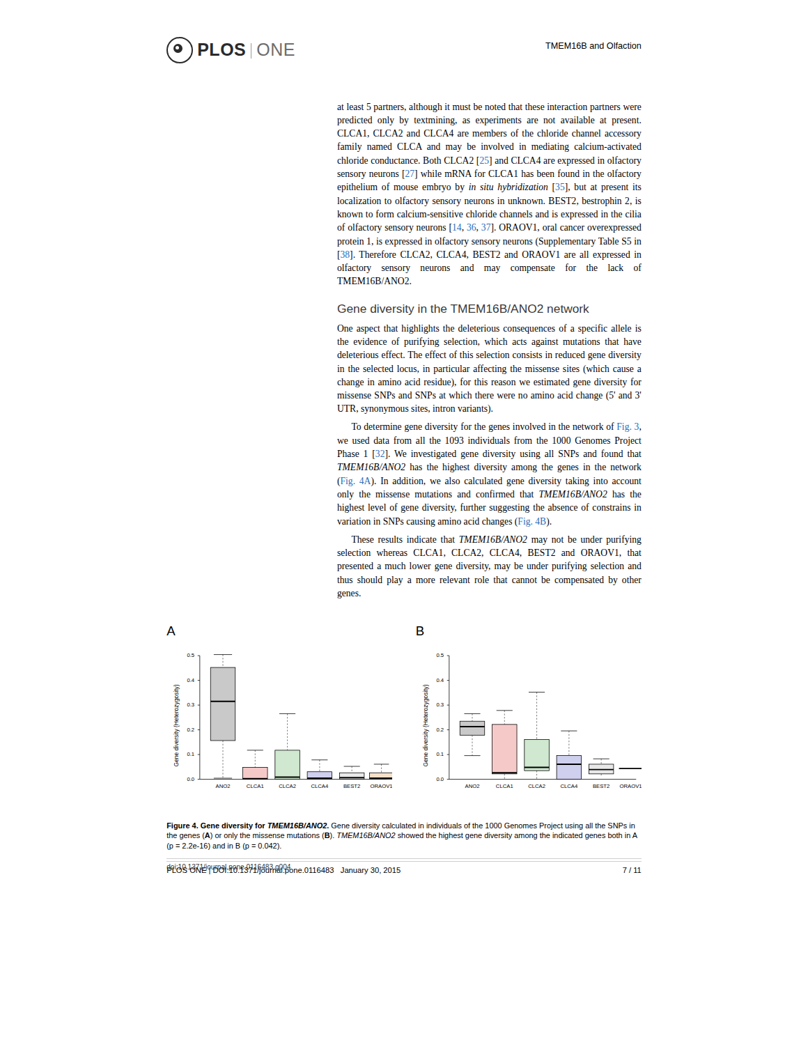PLOS ONE
TMEM16B and Olfaction
at least 5 partners, although it must be noted that these interaction partners were predicted only by textmining, as experiments are not available at present. CLCA1, CLCA2 and CLCA4 are members of the chloride channel accessory family named CLCA and may be involved in mediating calcium-activated chloride conductance. Both CLCA2 [25] and CLCA4 are expressed in olfactory sensory neurons [27] while mRNA for CLCA1 has been found in the olfactory epithelium of mouse embryo by in situ hybridization [35], but at present its localization to olfactory sensory neurons in unknown. BEST2, bestrophin 2, is known to form calcium-sensitive chloride channels and is expressed in the cilia of olfactory sensory neurons [14, 36, 37]. ORAOV1, oral cancer overexpressed protein 1, is expressed in olfactory sensory neurons (Supplementary Table S5 in [38]. Therefore CLCA2, CLCA4, BEST2 and ORAOV1 are all expressed in olfactory sensory neurons and may compensate for the lack of TMEM16B/ANO2.
Gene diversity in the TMEM16B/ANO2 network
One aspect that highlights the deleterious consequences of a specific allele is the evidence of purifying selection, which acts against mutations that have deleterious effect. The effect of this selection consists in reduced gene diversity in the selected locus, in particular affecting the missense sites (which cause a change in amino acid residue), for this reason we estimated gene diversity for missense SNPs and SNPs at which there were no amino acid change (5' and 3' UTR, synonymous sites, intron variants).
To determine gene diversity for the genes involved in the network of Fig. 3, we used data from all the 1093 individuals from the 1000 Genomes Project Phase 1 [32]. We investigated gene diversity using all SNPs and found that TMEM16B/ANO2 has the highest diversity among the genes in the network (Fig. 4A). In addition, we also calculated gene diversity taking into account only the missense mutations and confirmed that TMEM16B/ANO2 has the highest level of gene diversity, further suggesting the absence of constrains in variation in SNPs causing amino acid changes (Fig. 4B).
These results indicate that TMEM16B/ANO2 may not be under purifying selection whereas CLCA1, CLCA2, CLCA4, BEST2 and ORAOV1, that presented a much lower gene diversity, may be under purifying selection and thus should play a more relevant role that cannot be compensated by other genes.
A
0.0 0.1 0.2 0.3 0.4 0.5 Gene diversity (Heterozygosity) ANO2 CLCA1 CLCA2 CLCA4 BEST2 ORAOV1
B
0.0 0.1 0.2 0.3 0.4 0.5 Gene diversity (Heterozygosity) ANO2 CLCA1 CLCA2 CLCA4 BEST2 ORAOV1
Figure 4. Gene diversity for TMEM16B/ANO2. Gene diversity calculated in individuals of the 1000 Genomes Project using all the SNPs in the genes (A) or only the missense mutations (B). TMEM16B/ANO2 showed the highest gene diversity among the indicated genes both in A (p = 2.2e-16) and in B (p = 0.042).
doi:10.1371/journal.pone.0116483.g004
PLOS ONE | DOI:10.1371/journal.pone.0116483 January 30, 2015
7 / 11